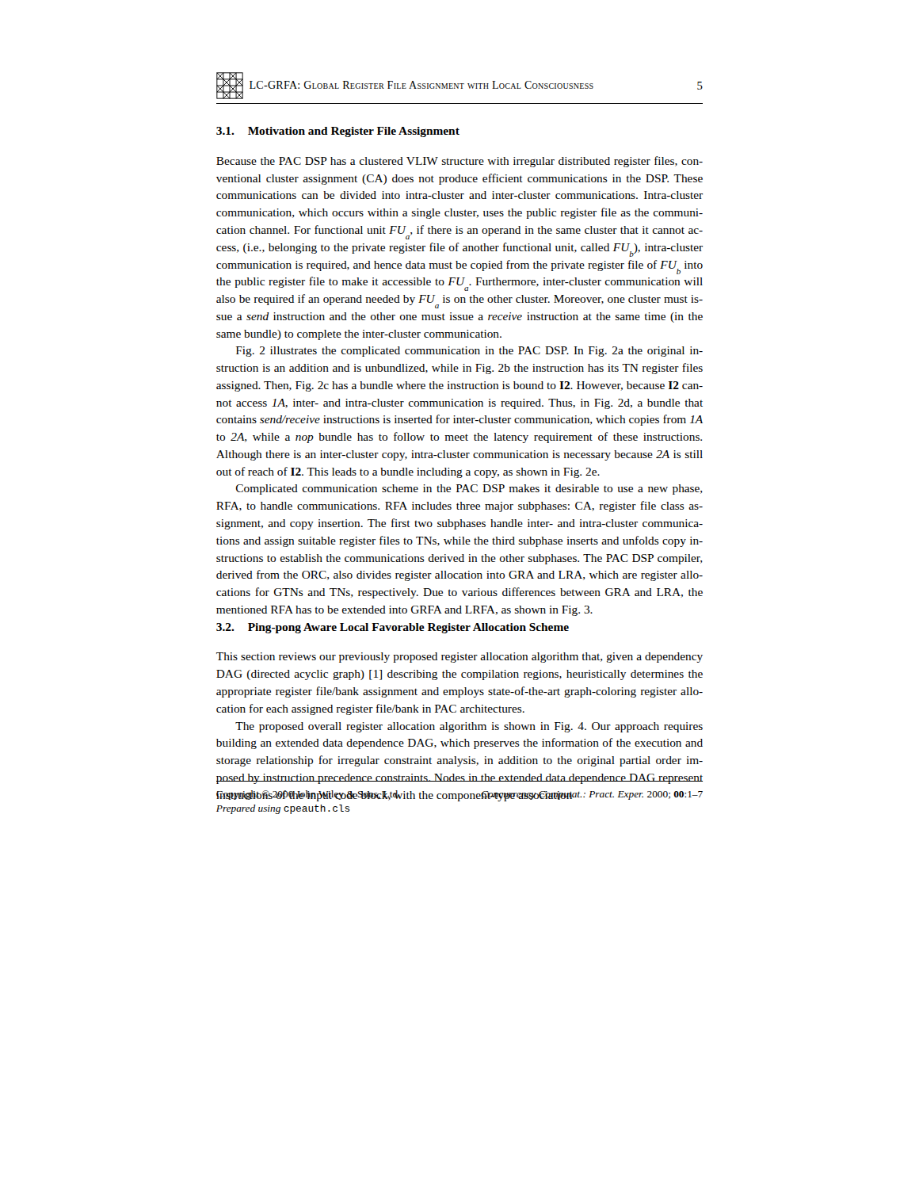LC-GRFA: Global Register File Assignment with Local Consciousness 5
3.1. Motivation and Register File Assignment
Because the PAC DSP has a clustered VLIW structure with irregular distributed register files, conventional cluster assignment (CA) does not produce efficient communications in the DSP. These communications can be divided into intra-cluster and inter-cluster communications. Intra-cluster communication, which occurs within a single cluster, uses the public register file as the communication channel. For functional unit FUa, if there is an operand in the same cluster that it cannot access, (i.e., belonging to the private register file of another functional unit, called FUb), intra-cluster communication is required, and hence data must be copied from the private register file of FUb into the public register file to make it accessible to FUa. Furthermore, inter-cluster communication will also be required if an operand needed by FUa is on the other cluster. Moreover, one cluster must issue a send instruction and the other one must issue a receive instruction at the same time (in the same bundle) to complete the inter-cluster communication.
Fig. 2 illustrates the complicated communication in the PAC DSP. In Fig. 2a the original instruction is an addition and is unbundlized, while in Fig. 2b the instruction has its TN register files assigned. Then, Fig. 2c has a bundle where the instruction is bound to I2. However, because I2 cannot access 1A, inter- and intra-cluster communication is required. Thus, in Fig. 2d, a bundle that contains send/receive instructions is inserted for inter-cluster communication, which copies from 1A to 2A, while a nop bundle has to follow to meet the latency requirement of these instructions. Although there is an inter-cluster copy, intra-cluster communication is necessary because 2A is still out of reach of I2. This leads to a bundle including a copy, as shown in Fig. 2e.
Complicated communication scheme in the PAC DSP makes it desirable to use a new phase, RFA, to handle communications. RFA includes three major subphases: CA, register file class assignment, and copy insertion. The first two subphases handle inter- and intra-cluster communications and assign suitable register files to TNs, while the third subphase inserts and unfolds copy instructions to establish the communications derived in the other subphases. The PAC DSP compiler, derived from the ORC, also divides register allocation into GRA and LRA, which are register allocations for GTNs and TNs, respectively. Due to various differences between GRA and LRA, the mentioned RFA has to be extended into GRFA and LRFA, as shown in Fig. 3.
3.2. Ping-pong Aware Local Favorable Register Allocation Scheme
This section reviews our previously proposed register allocation algorithm that, given a dependency DAG (directed acyclic graph) [1] describing the compilation regions, heuristically determines the appropriate register file/bank assignment and employs state-of-the-art graph-coloring register allocation for each assigned register file/bank in PAC architectures.
The proposed overall register allocation algorithm is shown in Fig. 4. Our approach requires building an extended data dependence DAG, which preserves the information of the execution and storage relationship for irregular constraint analysis, in addition to the original partial order imposed by instruction precedence constraints. Nodes in the extended data dependence DAG represent instructions of the input code block, with the component-type association
Copyright © 2000 John Wiley & Sons, Ltd.
Concurrency Computat.: Pract. Exper. 2000; 00:1–7
Prepared using cpeauth.cls